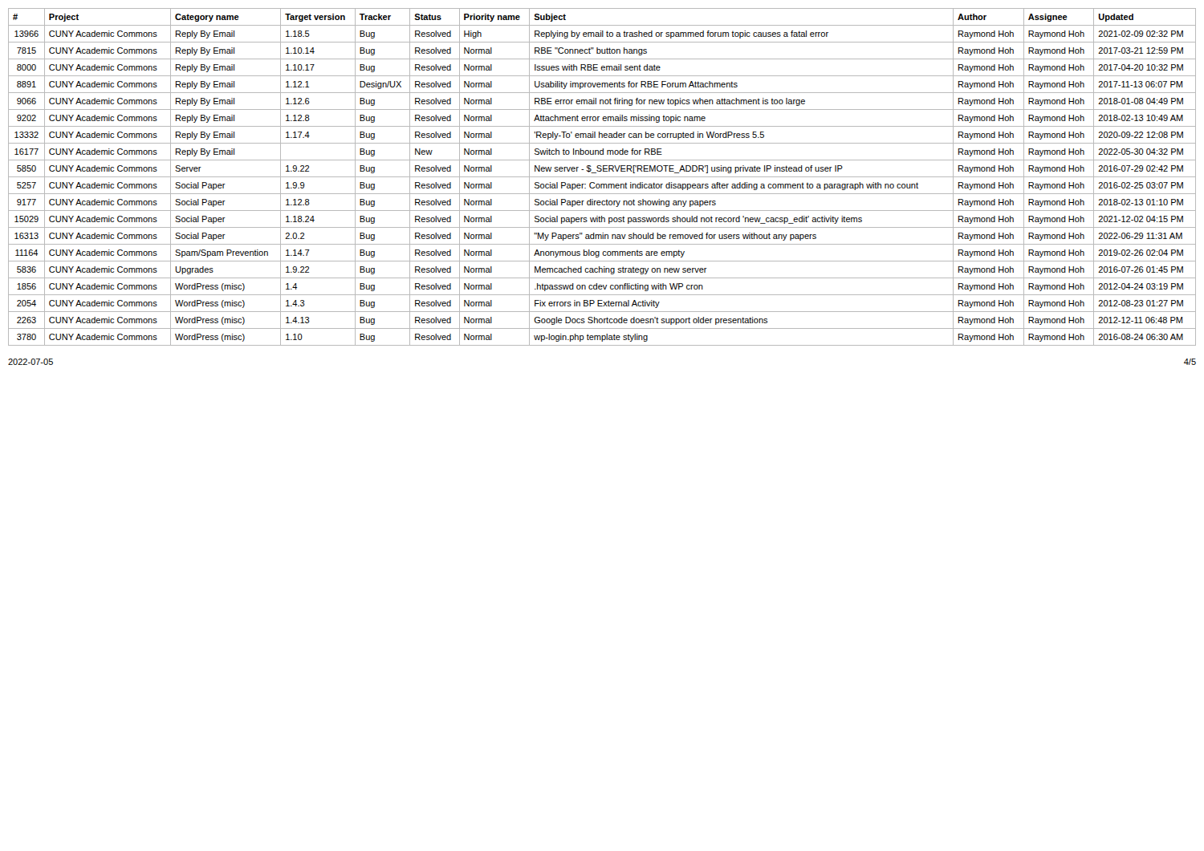| # | Project | Category name | Target version | Tracker | Status | Priority name | Subject | Author | Assignee | Updated |
| --- | --- | --- | --- | --- | --- | --- | --- | --- | --- | --- |
| 13966 | CUNY Academic Commons | Reply By Email | 1.18.5 | Bug | Resolved | High | Replying by email to a trashed or spammed forum topic causes a fatal error | Raymond Hoh | Raymond Hoh | 2021-02-09 02:32 PM |
| 7815 | CUNY Academic Commons | Reply By Email | 1.10.14 | Bug | Resolved | Normal | RBE "Connect" button hangs | Raymond Hoh | Raymond Hoh | 2017-03-21 12:59 PM |
| 8000 | CUNY Academic Commons | Reply By Email | 1.10.17 | Bug | Resolved | Normal | Issues with RBE email sent date | Raymond Hoh | Raymond Hoh | 2017-04-20 10:32 PM |
| 8891 | CUNY Academic Commons | Reply By Email | 1.12.1 | Design/UX | Resolved | Normal | Usability improvements for RBE Forum Attachments | Raymond Hoh | Raymond Hoh | 2017-11-13 06:07 PM |
| 9066 | CUNY Academic Commons | Reply By Email | 1.12.6 | Bug | Resolved | Normal | RBE error email not firing for new topics when attachment is too large | Raymond Hoh | Raymond Hoh | 2018-01-08 04:49 PM |
| 9202 | CUNY Academic Commons | Reply By Email | 1.12.8 | Bug | Resolved | Normal | Attachment error emails missing topic name | Raymond Hoh | Raymond Hoh | 2018-02-13 10:49 AM |
| 13332 | CUNY Academic Commons | Reply By Email | 1.17.4 | Bug | Resolved | Normal | 'Reply-To' email header can be corrupted in WordPress 5.5 | Raymond Hoh | Raymond Hoh | 2020-09-22 12:08 PM |
| 16177 | CUNY Academic Commons | Reply By Email | | Bug | New | Normal | Switch to Inbound mode for RBE | Raymond Hoh | Raymond Hoh | 2022-05-30 04:32 PM |
| 5850 | CUNY Academic Commons | Server | 1.9.22 | Bug | Resolved | Normal | New server - $_SERVER['REMOTE_ADDR'] using private IP instead of user IP | Raymond Hoh | Raymond Hoh | 2016-07-29 02:42 PM |
| 5257 | CUNY Academic Commons | Social Paper | 1.9.9 | Bug | Resolved | Normal | Social Paper: Comment indicator disappears after adding a comment to a paragraph with no count | Raymond Hoh | Raymond Hoh | 2016-02-25 03:07 PM |
| 9177 | CUNY Academic Commons | Social Paper | 1.12.8 | Bug | Resolved | Normal | Social Paper directory not showing any papers | Raymond Hoh | Raymond Hoh | 2018-02-13 01:10 PM |
| 15029 | CUNY Academic Commons | Social Paper | 1.18.24 | Bug | Resolved | Normal | Social papers with post passwords should not record 'new_cacsp_edit' activity items | Raymond Hoh | Raymond Hoh | 2021-12-02 04:15 PM |
| 16313 | CUNY Academic Commons | Social Paper | 2.0.2 | Bug | Resolved | Normal | "My Papers" admin nav should be removed for users without any papers | Raymond Hoh | Raymond Hoh | 2022-06-29 11:31 AM |
| 11164 | CUNY Academic Commons | Spam/Spam Prevention | 1.14.7 | Bug | Resolved | Normal | Anonymous blog comments are empty | Raymond Hoh | Raymond Hoh | 2019-02-26 02:04 PM |
| 5836 | CUNY Academic Commons | Upgrades | 1.9.22 | Bug | Resolved | Normal | Memcached caching strategy on new server | Raymond Hoh | Raymond Hoh | 2016-07-26 01:45 PM |
| 1856 | CUNY Academic Commons | WordPress (misc) | 1.4 | Bug | Resolved | Normal | .htpasswd on cdev conflicting with WP cron | Raymond Hoh | Raymond Hoh | 2012-04-24 03:19 PM |
| 2054 | CUNY Academic Commons | WordPress (misc) | 1.4.3 | Bug | Resolved | Normal | Fix errors in BP External Activity | Raymond Hoh | Raymond Hoh | 2012-08-23 01:27 PM |
| 2263 | CUNY Academic Commons | WordPress (misc) | 1.4.13 | Bug | Resolved | Normal | Google Docs Shortcode doesn't support older presentations | Raymond Hoh | Raymond Hoh | 2012-12-11 06:48 PM |
| 3780 | CUNY Academic Commons | WordPress (misc) | 1.10 | Bug | Resolved | Normal | wp-login.php template styling | Raymond Hoh | Raymond Hoh | 2016-08-24 06:30 AM |
2022-07-05 4/5